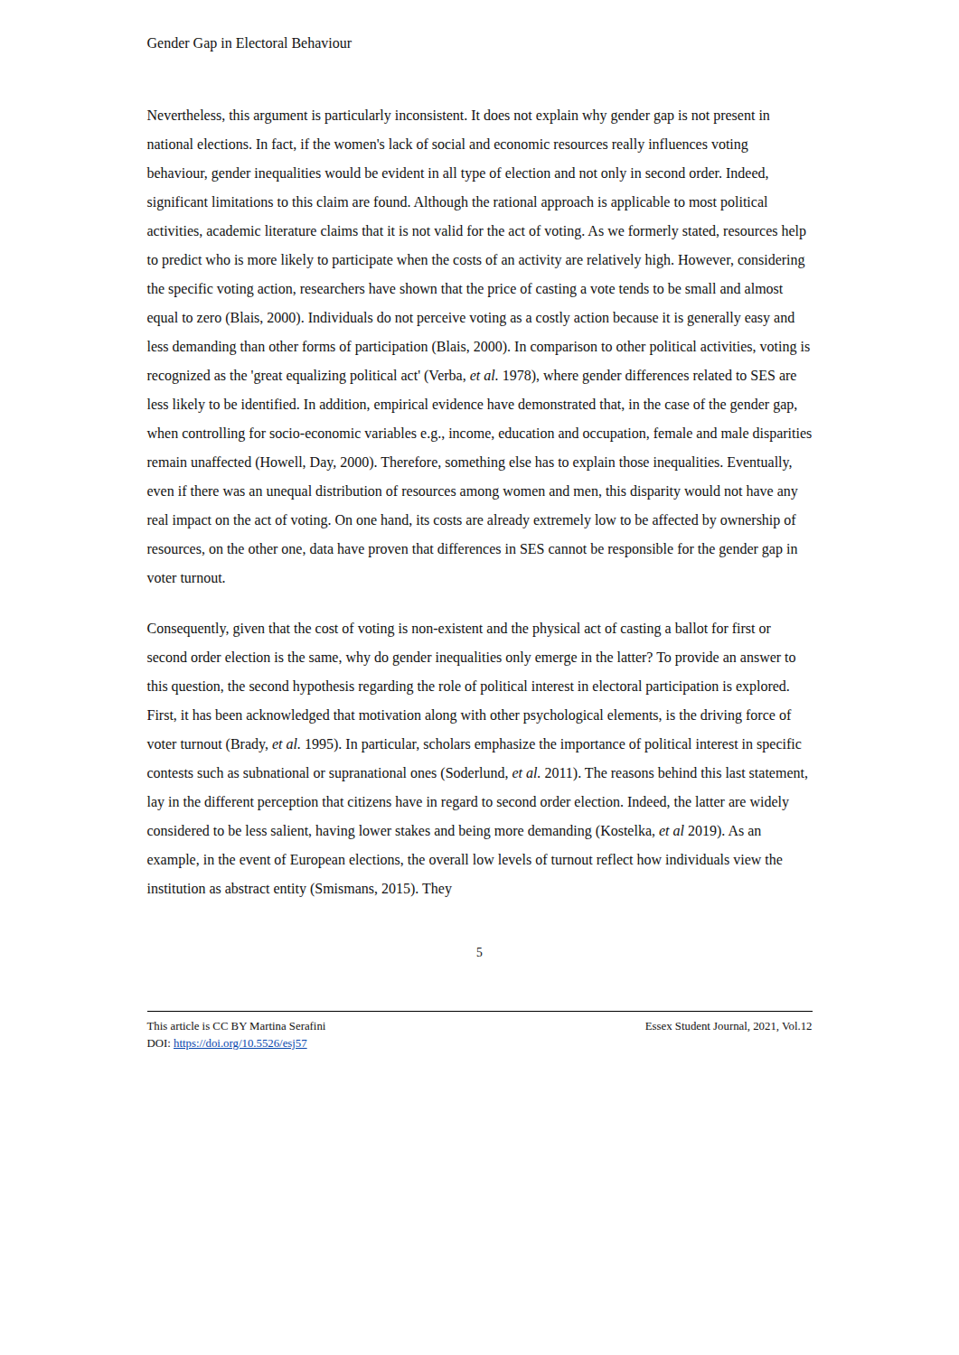Gender Gap in Electoral Behaviour
Nevertheless, this argument is particularly inconsistent. It does not explain why gender gap is not present in national elections. In fact, if the women's lack of social and economic resources really influences voting behaviour, gender inequalities would be evident in all type of election and not only in second order. Indeed, significant limitations to this claim are found. Although the rational approach is applicable to most political activities, academic literature claims that it is not valid for the act of voting. As we formerly stated, resources help to predict who is more likely to participate when the costs of an activity are relatively high. However, considering the specific voting action, researchers have shown that the price of casting a vote tends to be small and almost equal to zero (Blais, 2000). Individuals do not perceive voting as a costly action because it is generally easy and less demanding than other forms of participation (Blais, 2000). In comparison to other political activities, voting is recognized as the 'great equalizing political act' (Verba, et al. 1978), where gender differences related to SES are less likely to be identified. In addition, empirical evidence have demonstrated that, in the case of the gender gap, when controlling for socio-economic variables e.g., income, education and occupation, female and male disparities remain unaffected (Howell, Day, 2000). Therefore, something else has to explain those inequalities. Eventually, even if there was an unequal distribution of resources among women and men, this disparity would not have any real impact on the act of voting. On one hand, its costs are already extremely low to be affected by ownership of resources, on the other one, data have proven that differences in SES cannot be responsible for the gender gap in voter turnout.
Consequently, given that the cost of voting is non-existent and the physical act of casting a ballot for first or second order election is the same, why do gender inequalities only emerge in the latter? To provide an answer to this question, the second hypothesis regarding the role of political interest in electoral participation is explored. First, it has been acknowledged that motivation along with other psychological elements, is the driving force of voter turnout (Brady, et al. 1995). In particular, scholars emphasize the importance of political interest in specific contests such as subnational or supranational ones (Soderlund, et al. 2011). The reasons behind this last statement, lay in the different perception that citizens have in regard to second order election. Indeed, the latter are widely considered to be less salient, having lower stakes and being more demanding (Kostelka, et al 2019). As an example, in the event of European elections, the overall low levels of turnout reflect how individuals view the institution as abstract entity (Smismans, 2015). They
5
This article is CC BY Martina Serafini
DOI: https://doi.org/10.5526/esj57
Essex Student Journal, 2021, Vol.12